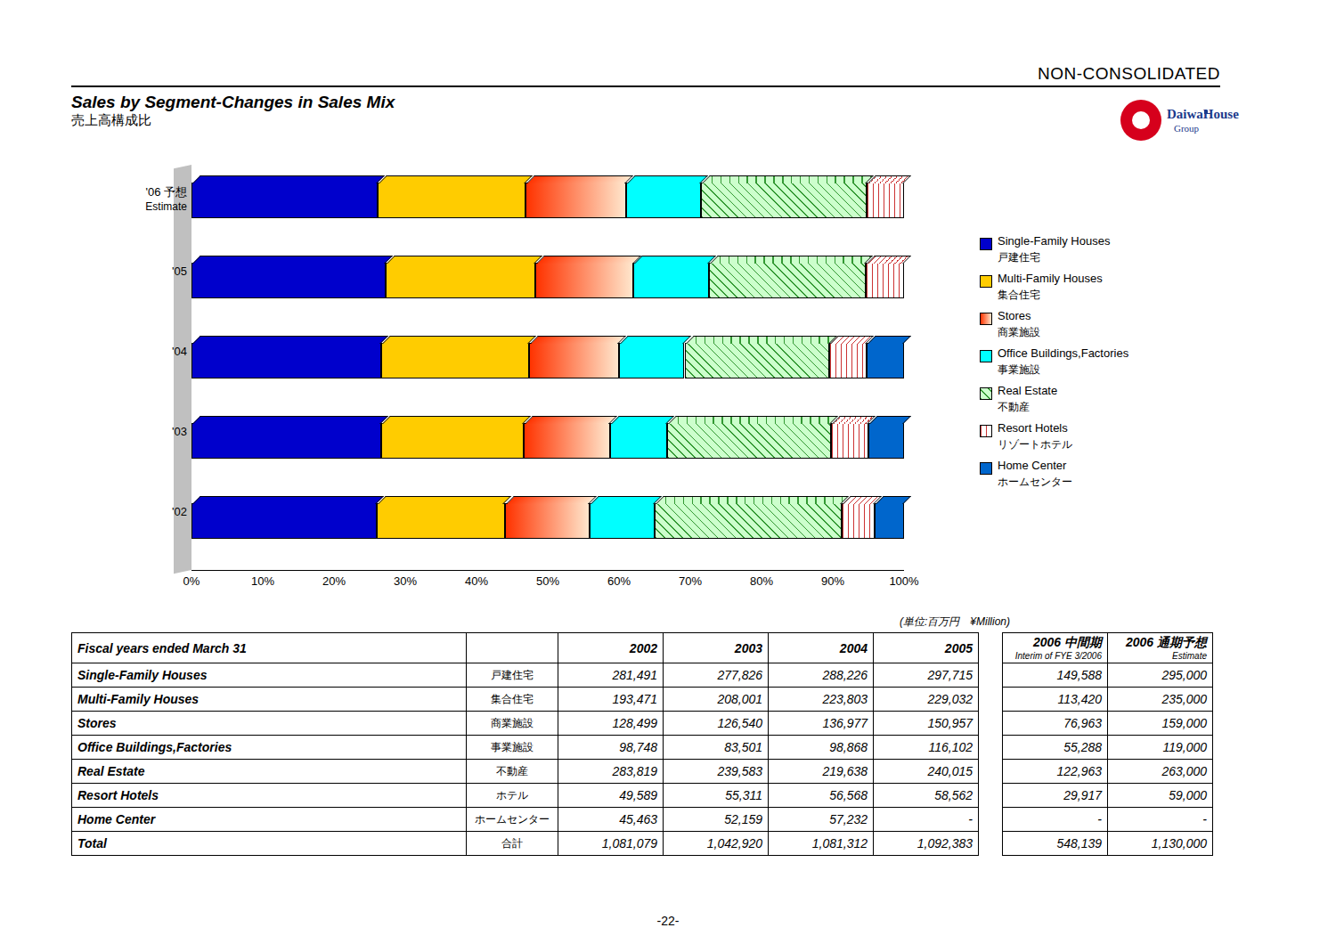NON-CONSOLIDATED
Sales by Segment-Changes in Sales Mix
売上高構成比
DaiwaHouse
Group
'06 予想Estimate
'05
'04
'03
'02
0%
10%
20%
30%
40%
50%
60%
70%
80%
90%
100%
Single-Family Houses
戸建住宅
Multi-Family Houses
集合住宅
Stores
商業施設
Office Buildings,Factories
事業施設
Real Estate
不動産
Resort Hotels
リゾートホテル
Home Center
ホームセンター
(単位:百万円　¥Million)
| Fiscal years ended March 31 | | 2002 | 2003 | 2004 | 2005 | | 2006 中間期 Interim of FYE 3/2006 | 2006 通期予想 Estimate |
| --- | --- | --- | --- | --- | --- | --- | --- | --- |
| Single-Family Houses | 戸建住宅 | 281,491 | 277,826 | 288,226 | 297,715 | | 149,588 | 295,000 |
| Multi-Family Houses | 集合住宅 | 193,471 | 208,001 | 223,803 | 229,032 | | 113,420 | 235,000 |
| Stores | 商業施設 | 128,499 | 126,540 | 136,977 | 150,957 | | 76,963 | 159,000 |
| Office Buildings,Factories | 事業施設 | 98,748 | 83,501 | 98,868 | 116,102 | | 55,288 | 119,000 |
| Real Estate | 不動産 | 283,819 | 239,583 | 219,638 | 240,015 | | 122,963 | 263,000 |
| Resort Hotels | ホテル | 49,589 | 55,311 | 56,568 | 58,562 | | 29,917 | 59,000 |
| Home Center | ホームセンター | 45,463 | 52,159 | 57,232 | - | | - | - |
| Total | 合計 | 1,081,079 | 1,042,920 | 1,081,312 | 1,092,383 | | 548,139 | 1,130,000 |
-22-